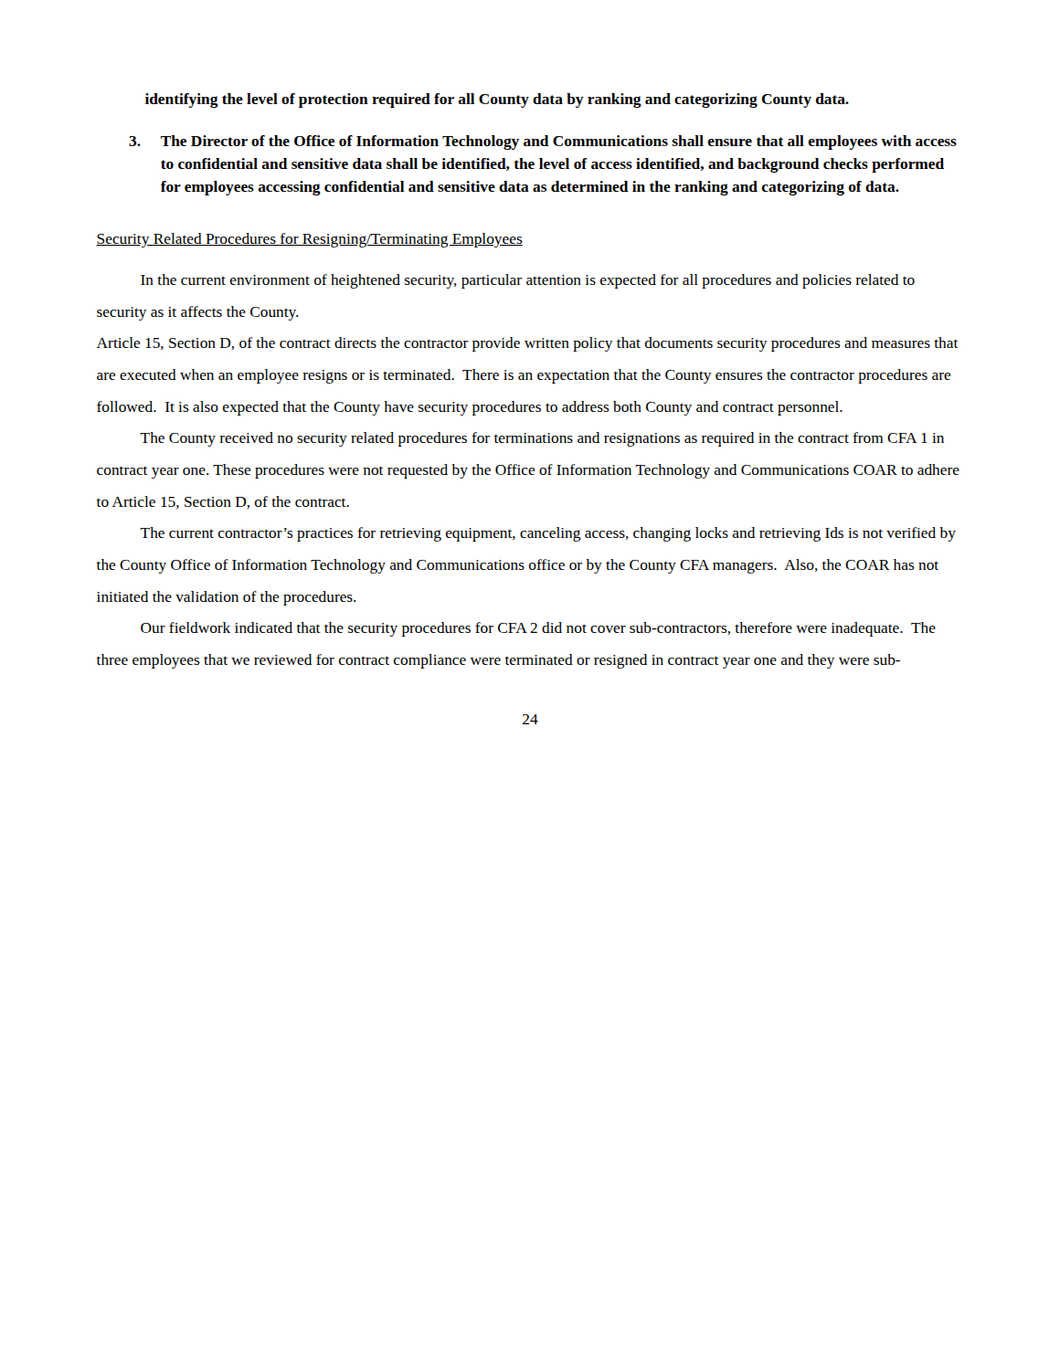identifying the level of protection required for all County data by ranking and categorizing County data.
The Director of the Office of Information Technology and Communications shall ensure that all employees with access to confidential and sensitive data shall be identified, the level of access identified, and background checks performed for employees accessing confidential and sensitive data as determined in the ranking and categorizing of data.
Security Related Procedures for Resigning/Terminating Employees
In the current environment of heightened security, particular attention is expected for all procedures and policies related to security as it affects the County.
Article 15, Section D, of the contract directs the contractor provide written policy that documents security procedures and measures that are executed when an employee resigns or is terminated. There is an expectation that the County ensures the contractor procedures are followed. It is also expected that the County have security procedures to address both County and contract personnel.
The County received no security related procedures for terminations and resignations as required in the contract from CFA 1 in contract year one. These procedures were not requested by the Office of Information Technology and Communications COAR to adhere to Article 15, Section D, of the contract.
The current contractor’s practices for retrieving equipment, canceling access, changing locks and retrieving Ids is not verified by the County Office of Information Technology and Communications office or by the County CFA managers. Also, the COAR has not initiated the validation of the procedures.
Our fieldwork indicated that the security procedures for CFA 2 did not cover sub-contractors, therefore were inadequate. The three employees that we reviewed for contract compliance were terminated or resigned in contract year one and they were sub-
24